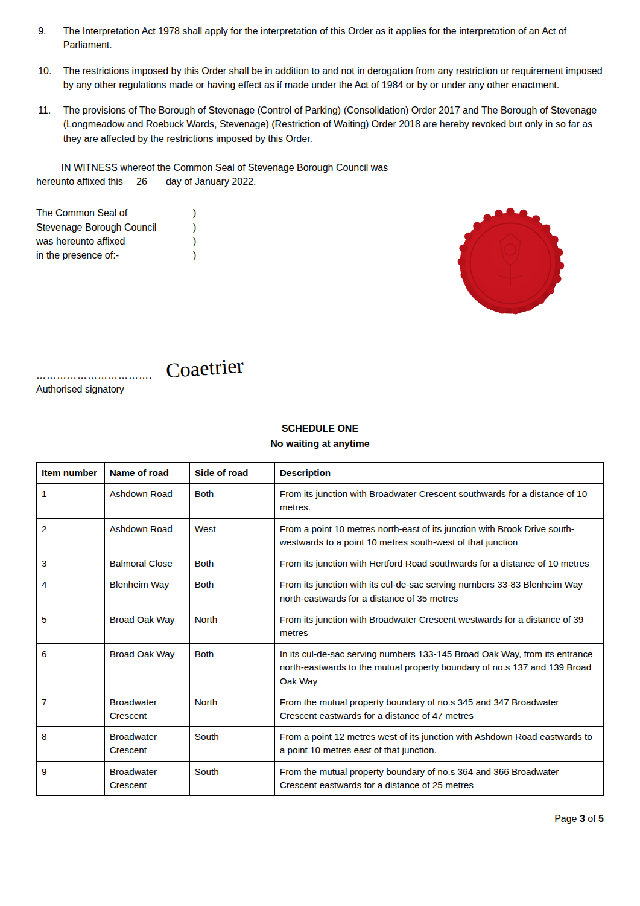9. The Interpretation Act 1978 shall apply for the interpretation of this Order as it applies for the interpretation of an Act of Parliament.
10. The restrictions imposed by this Order shall be in addition to and not in derogation from any restriction or requirement imposed by any other regulations made or having effect as if made under the Act of 1984 or by or under any other enactment.
11. The provisions of The Borough of Stevenage (Control of Parking) (Consolidation) Order 2017 and The Borough of Stevenage (Longmeadow and Roebuck Wards, Stevenage) (Restriction of Waiting) Order 2018 are hereby revoked but only in so far as they are affected by the restrictions imposed by this Order.
IN WITNESS whereof the Common Seal of Stevenage Borough Council was
hereunto affixed this 26 day of January 2022.
| The Common Seal of | ) |
| Stevenage Borough Council | ) |
| was hereunto affixed | ) |
| in the presence of:- | ) |
……………………………. Coaetrier
Authorised signatory
SCHEDULE ONE
No waiting at anytime
| Item number | Name of road | Side of road | Description |
| --- | --- | --- | --- |
| 1 | Ashdown Road | Both | From its junction with Broadwater Crescent southwards for a distance of 10 metres. |
| 2 | Ashdown Road | West | From a point 10 metres north-east of its junction with Brook Drive south-westwards to a point 10 metres south-west of that junction |
| 3 | Balmoral Close | Both | From its junction with Hertford Road southwards for a distance of 10 metres |
| 4 | Blenheim Way | Both | From its junction with its cul-de-sac serving numbers 33-83 Blenheim Way north-eastwards for a distance of 35 metres |
| 5 | Broad Oak Way | North | From its junction with Broadwater Crescent westwards for a distance of 39 metres |
| 6 | Broad Oak Way | Both | In its cul-de-sac serving numbers 133-145 Broad Oak Way, from its entrance north-eastwards to the mutual property boundary of no.s 137 and 139 Broad Oak Way |
| 7 | Broadwater Crescent | North | From the mutual property boundary of no.s 345 and 347 Broadwater Crescent eastwards for a distance of 47 metres |
| 8 | Broadwater Crescent | South | From a point 12 metres west of its junction with Ashdown Road eastwards to a point 10 metres east of that junction. |
| 9 | Broadwater Crescent | South | From the mutual property boundary of no.s 364 and 366 Broadwater Crescent eastwards for a distance of 25 metres |
Page 3 of 5